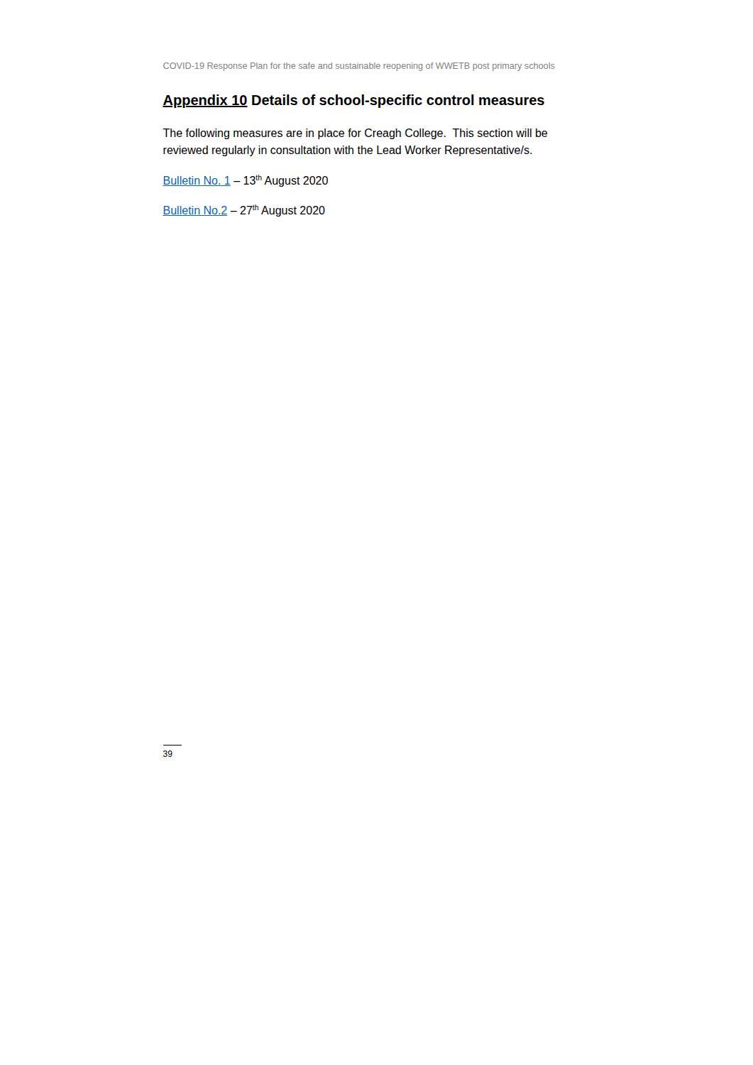COVID-19 Response Plan for the safe and sustainable reopening of WWETB post primary schools
Appendix 10 Details of school-specific control measures
The following measures are in place for Creagh College. This section will be reviewed regularly in consultation with the Lead Worker Representative/s.
Bulletin No. 1 – 13th August 2020
Bulletin No.2 – 27th August 2020
39